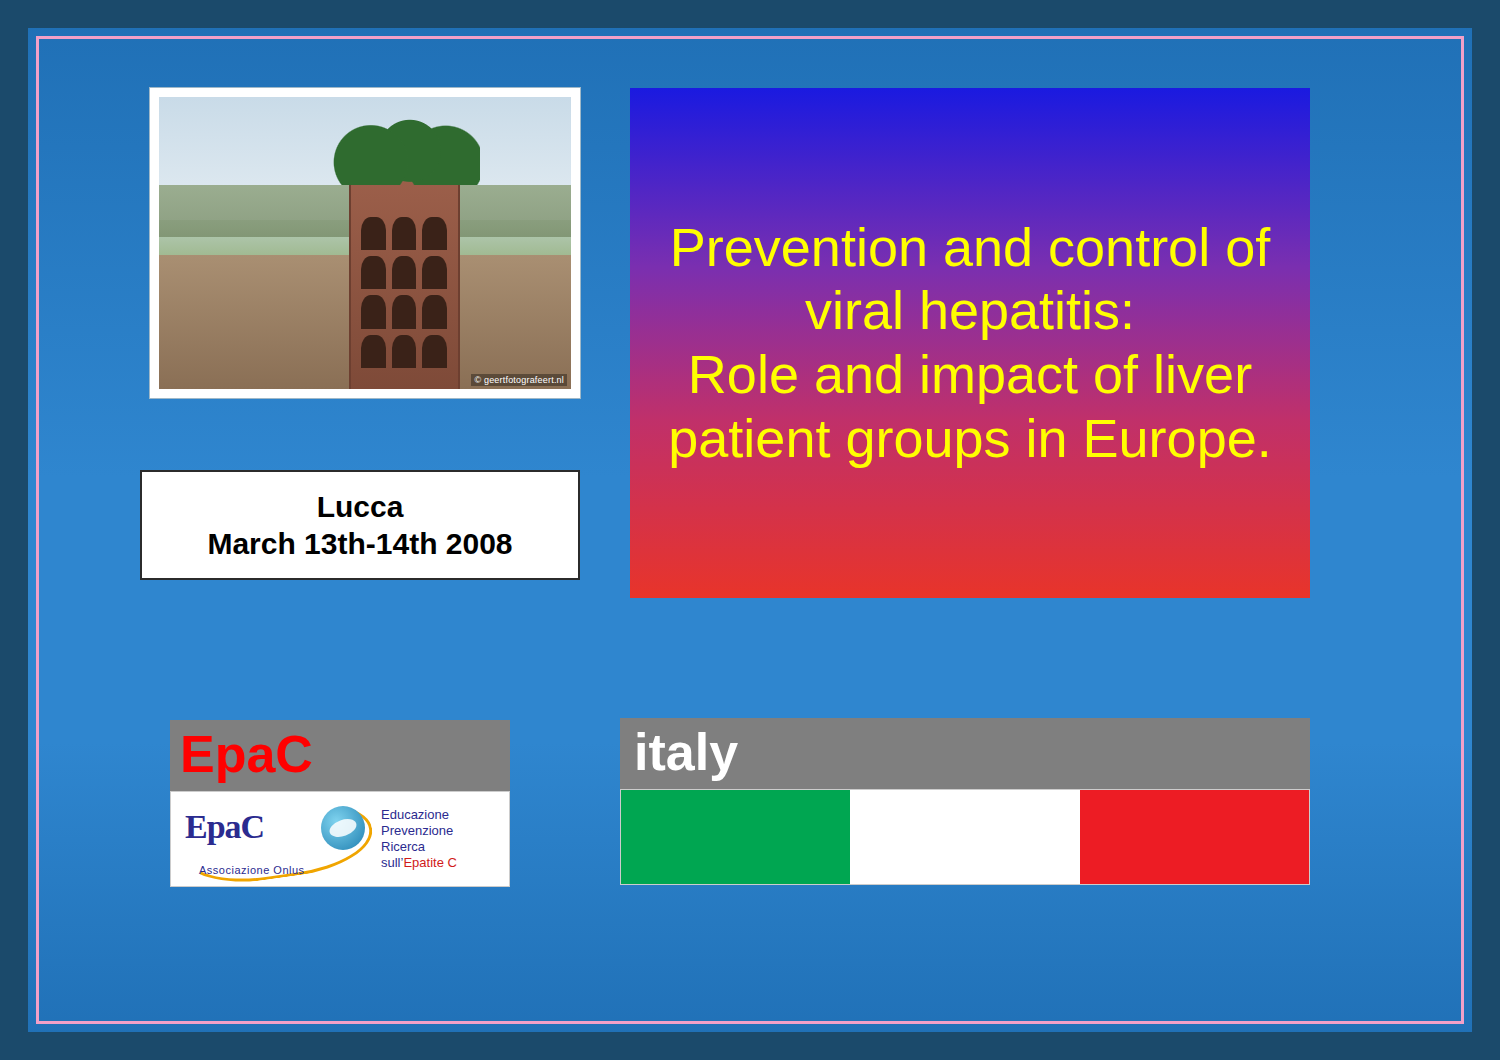© geertfotografeert.nl
Lucca
March 13th-14th 2008
Prevention and control of viral hepatitis:
Role and impact of liver patient groups in Europe.
EpaC
EpaC
Associazione Onlus
Educazione
Prevenzione
Ricerca
sull’Epatite C
italy